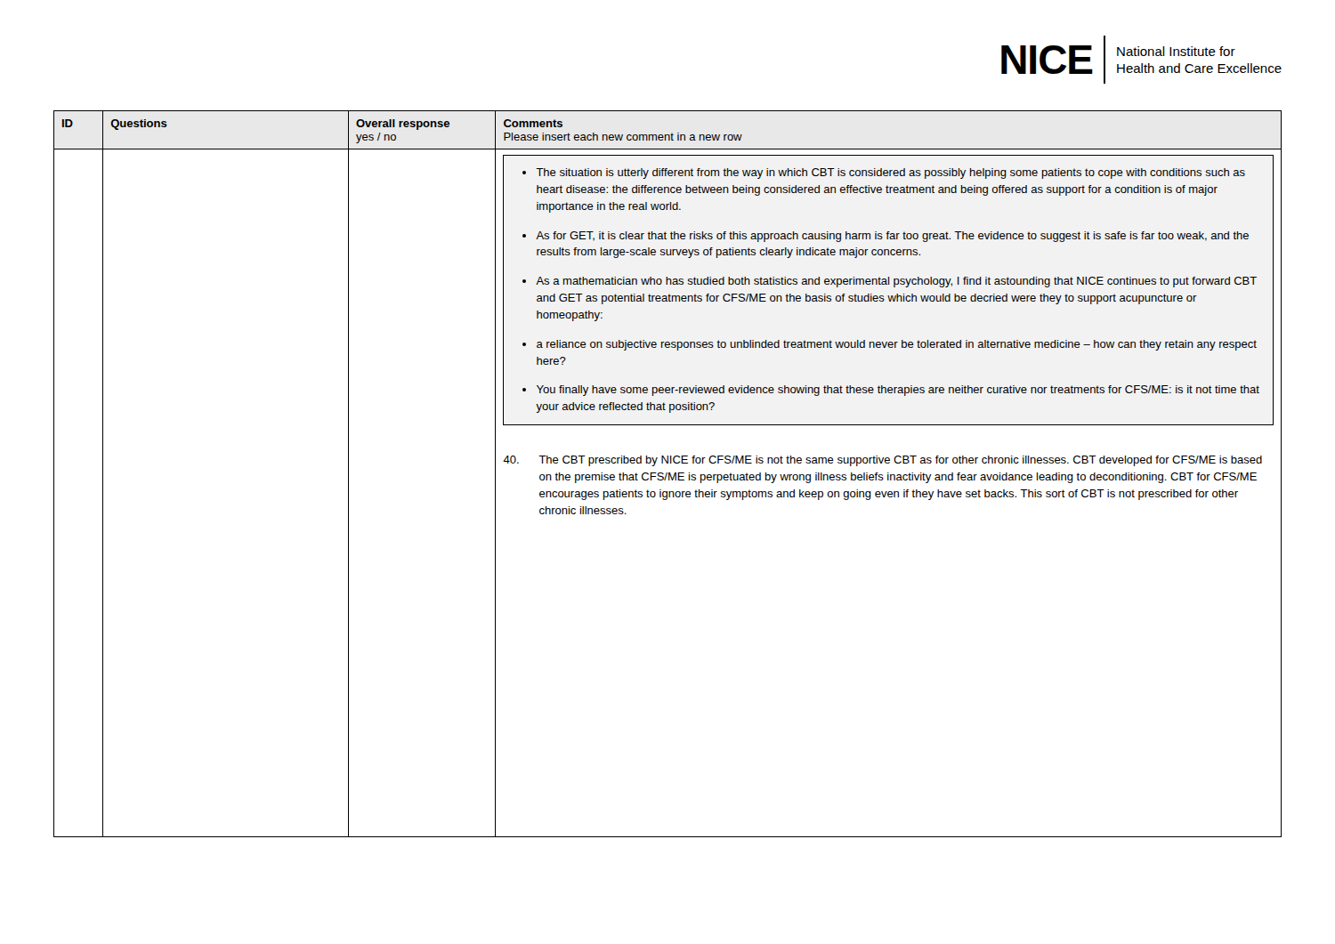NICE National Institute for
Health and Care Excellence
| ID | Questions | Overall response yes / no | Comments Please insert each new comment in a new row |
| --- | --- | --- | --- |
| | | | The situation is utterly different from the way in which CBT is considered as possibly helping some patients to cope with conditions such as heart disease: the difference between being considered an effective treatment and being offered as support for a condition is of major importance in the real world. As for GET, it is clear that the risks of this approach causing harm is far too great. The evidence to suggest it is safe is far too weak, and the results from large-scale surveys of patients clearly indicate major concerns. As a mathematician who has studied both statistics and experimental psychology, I find it astounding that NICE continues to put forward CBT and GET as potential treatments for CFS/ME on the basis of studies which would be decried were they to support acupuncture or homeopathy: a reliance on subjective responses to unblinded treatment would never be tolerated in alternative medicine – how can they retain any respect here? You finally have some peer-reviewed evidence showing that these therapies are neither curative nor treatments for CFS/ME: is it not time that your advice reflected that position? 40. The CBT prescribed by NICE for CFS/ME is not the same supportive CBT as for other chronic illnesses. CBT developed for CFS/ME is based on the premise that CFS/ME is perpetuated by wrong illness beliefs inactivity and fear avoidance leading to deconditioning. CBT for CFS/ME encourages patients to ignore their symptoms and keep on going even if they have set backs. This sort of CBT is not prescribed for other chronic illnesses. |